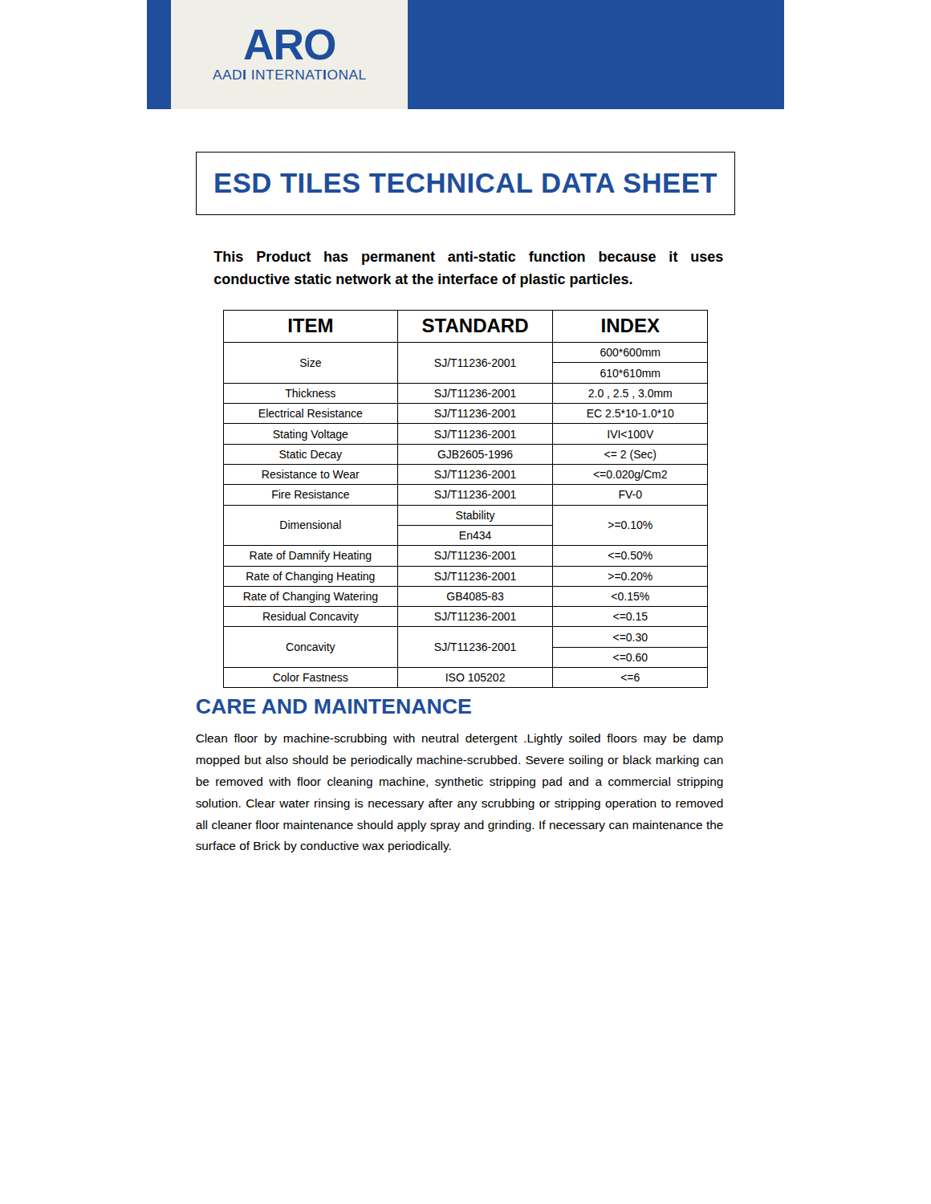ARO
AADI INTERNATIONAL
ESD TILES TECHNICAL DATA SHEET
This Product has permanent anti-static function because it uses conductive static network at the interface of plastic particles.
| ITEM | STANDARD | INDEX |
| --- | --- | --- |
| Size | SJ/T11236-2001 | 600*600mm |
| 610*610mm |
| Thickness | SJ/T11236-2001 | 2.0 , 2.5 , 3.0mm |
| Electrical Resistance | SJ/T11236-2001 | EC 2.5*10-1.0*10 |
| Stating Voltage | SJ/T11236-2001 | IVI<100V |
| Static Decay | GJB2605-1996 | <= 2 (Sec) |
| Resistance to Wear | SJ/T11236-2001 | <=0.020g/Cm2 |
| Fire Resistance | SJ/T11236-2001 | FV-0 |
| Dimensional | Stability | >=0.10% |
| En434 |
| Rate of Damnify Heating | SJ/T11236-2001 | <=0.50% |
| Rate of Changing Heating | SJ/T11236-2001 | >=0.20% |
| Rate of Changing Watering | GB4085-83 | <0.15% |
| Residual Concavity | SJ/T11236-2001 | <=0.15 |
| Concavity | SJ/T11236-2001 | <=0.30 |
| <=0.60 |
| Color Fastness | ISO 105202 | <=6 |
CARE AND MAINTENANCE
Clean floor by machine-scrubbing with neutral detergent .Lightly soiled floors may be damp mopped but also should be periodically machine-scrubbed. Severe soiling or black marking can be removed with floor cleaning machine, synthetic stripping pad and a commercial stripping solution. Clear water rinsing is necessary after any scrubbing or stripping operation to removed all cleaner floor maintenance should apply spray and grinding. If necessary can maintenance the surface of Brick by conductive wax periodically.